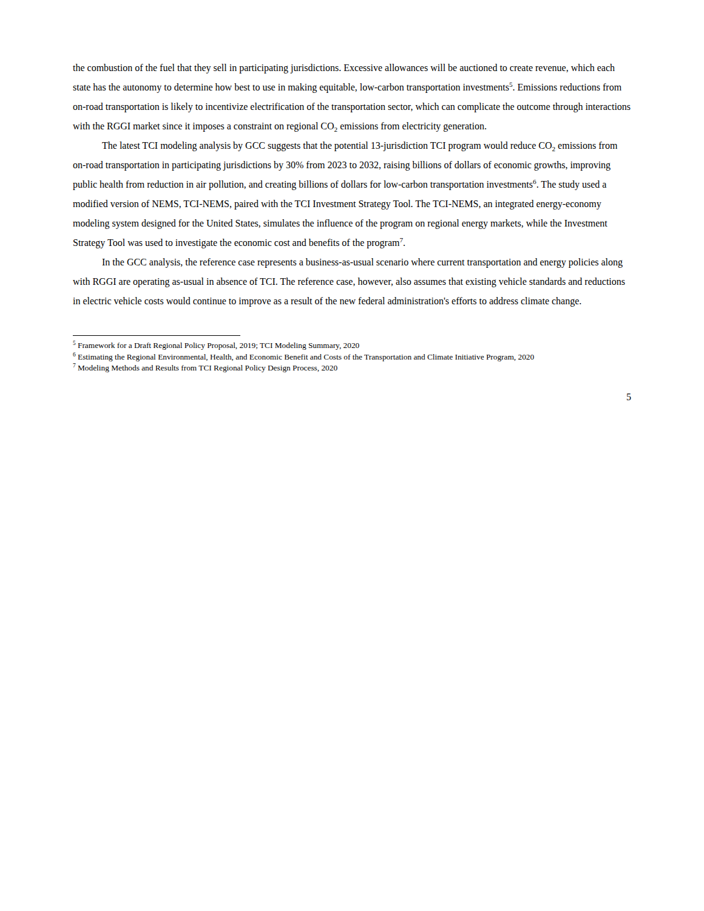the combustion of the fuel that they sell in participating jurisdictions. Excessive allowances will be auctioned to create revenue, which each state has the autonomy to determine how best to use in making equitable, low-carbon transportation investments5. Emissions reductions from on-road transportation is likely to incentivize electrification of the transportation sector, which can complicate the outcome through interactions with the RGGI market since it imposes a constraint on regional CO2 emissions from electricity generation.
The latest TCI modeling analysis by GCC suggests that the potential 13-jurisdiction TCI program would reduce CO2 emissions from on-road transportation in participating jurisdictions by 30% from 2023 to 2032, raising billions of dollars of economic growths, improving public health from reduction in air pollution, and creating billions of dollars for low-carbon transportation investments6. The study used a modified version of NEMS, TCI-NEMS, paired with the TCI Investment Strategy Tool. The TCI-NEMS, an integrated energy-economy modeling system designed for the United States, simulates the influence of the program on regional energy markets, while the Investment Strategy Tool was used to investigate the economic cost and benefits of the program7.
In the GCC analysis, the reference case represents a business-as-usual scenario where current transportation and energy policies along with RGGI are operating as-usual in absence of TCI. The reference case, however, also assumes that existing vehicle standards and reductions in electric vehicle costs would continue to improve as a result of the new federal administration's efforts to address climate change.
5 Framework for a Draft Regional Policy Proposal, 2019; TCI Modeling Summary, 2020
6 Estimating the Regional Environmental, Health, and Economic Benefit and Costs of the Transportation and Climate Initiative Program, 2020
7 Modeling Methods and Results from TCI Regional Policy Design Process, 2020
5